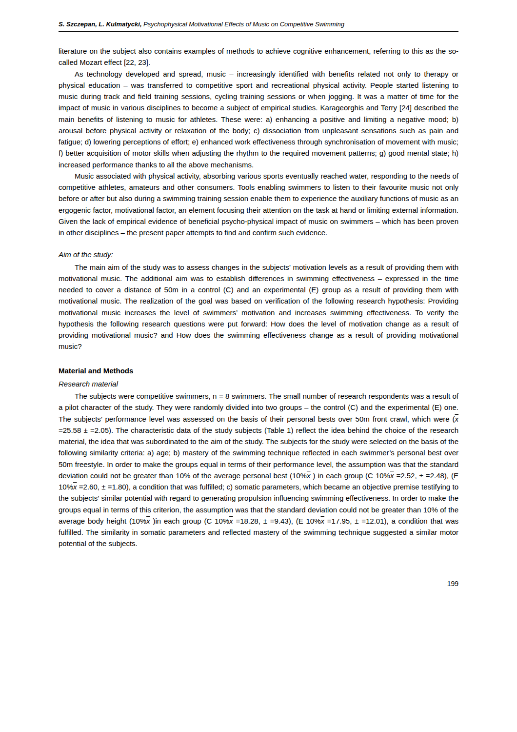S. Szczepan, L. Kulmatycki, Psychophysical Motivational Effects of Music on Competitive Swimming
literature on the subject also contains examples of methods to achieve cognitive enhancement, referring to this as the so-called Mozart effect [22, 23].
As technology developed and spread, music – increasingly identified with benefits related not only to therapy or physical education – was transferred to competitive sport and recreational physical activity. People started listening to music during track and field training sessions, cycling training sessions or when jogging. It was a matter of time for the impact of music in various disciplines to become a subject of empirical studies. Karageorghis and Terry [24] described the main benefits of listening to music for athletes. These were: a) enhancing a positive and limiting a negative mood; b) arousal before physical activity or relaxation of the body; c) dissociation from unpleasant sensations such as pain and fatigue; d) lowering perceptions of effort; e) enhanced work effectiveness through synchronisation of movement with music; f) better acquisition of motor skills when adjusting the rhythm to the required movement patterns; g) good mental state; h) increased performance thanks to all the above mechanisms.
Music associated with physical activity, absorbing various sports eventually reached water, responding to the needs of competitive athletes, amateurs and other consumers. Tools enabling swimmers to listen to their favourite music not only before or after but also during a swimming training session enable them to experience the auxiliary functions of music as an ergogenic factor, motivational factor, an element focusing their attention on the task at hand or limiting external information. Given the lack of empirical evidence of beneficial psycho-physical impact of music on swimmers – which has been proven in other disciplines – the present paper attempts to find and confirm such evidence.
Aim of the study:
The main aim of the study was to assess changes in the subjects’ motivation levels as a result of providing them with motivational music. The additional aim was to establish differences in swimming effectiveness – expressed in the time needed to cover a distance of 50m in a control (C) and an experimental (E) group as a result of providing them with motivational music. The realization of the goal was based on verification of the following research hypothesis: Providing motivational music increases the level of swimmers’ motivation and increases swimming effectiveness. To verify the hypothesis the following research questions were put forward: How does the level of motivation change as a result of providing motivational music? and How does the swimming effectiveness change as a result of providing motivational music?
Material and Methods
Research material
The subjects were competitive swimmers, n = 8 swimmers. The small number of research respondents was a result of a pilot character of the study. They were randomly divided into two groups – the control (C) and the experimental (E) one. The subjects’ performance level was assessed on the basis of their personal bests over 50m front crawl, which were (x =25.58 ± =2.05). The characteristic data of the study subjects (Table 1) reflect the idea behind the choice of the research material, the idea that was subordinated to the aim of the study. The subjects for the study were selected on the basis of the following similarity criteria: a) age; b) mastery of the swimming technique reflected in each swimmer’s personal best over 50m freestyle. In order to make the groups equal in terms of their performance level, the assumption was that the standard deviation could not be greater than 10% of the average personal best (10%x ) in each group (C 10%x =2.52, ± =2.48), (E 10%x =2.60, ± =1.80), a condition that was fulfilled; c) somatic parameters, which became an objective premise testifying to the subjects’ similar potential with regard to generating propulsion influencing swimming effectiveness. In order to make the groups equal in terms of this criterion, the assumption was that the standard deviation could not be greater than 10% of the average body height (10%x )in each group (C 10%x =18.28, ± =9.43), (E 10%x =17.95, ± =12.01), a condition that was fulfilled. The similarity in somatic parameters and reflected mastery of the swimming technique suggested a similar motor potential of the subjects.
199